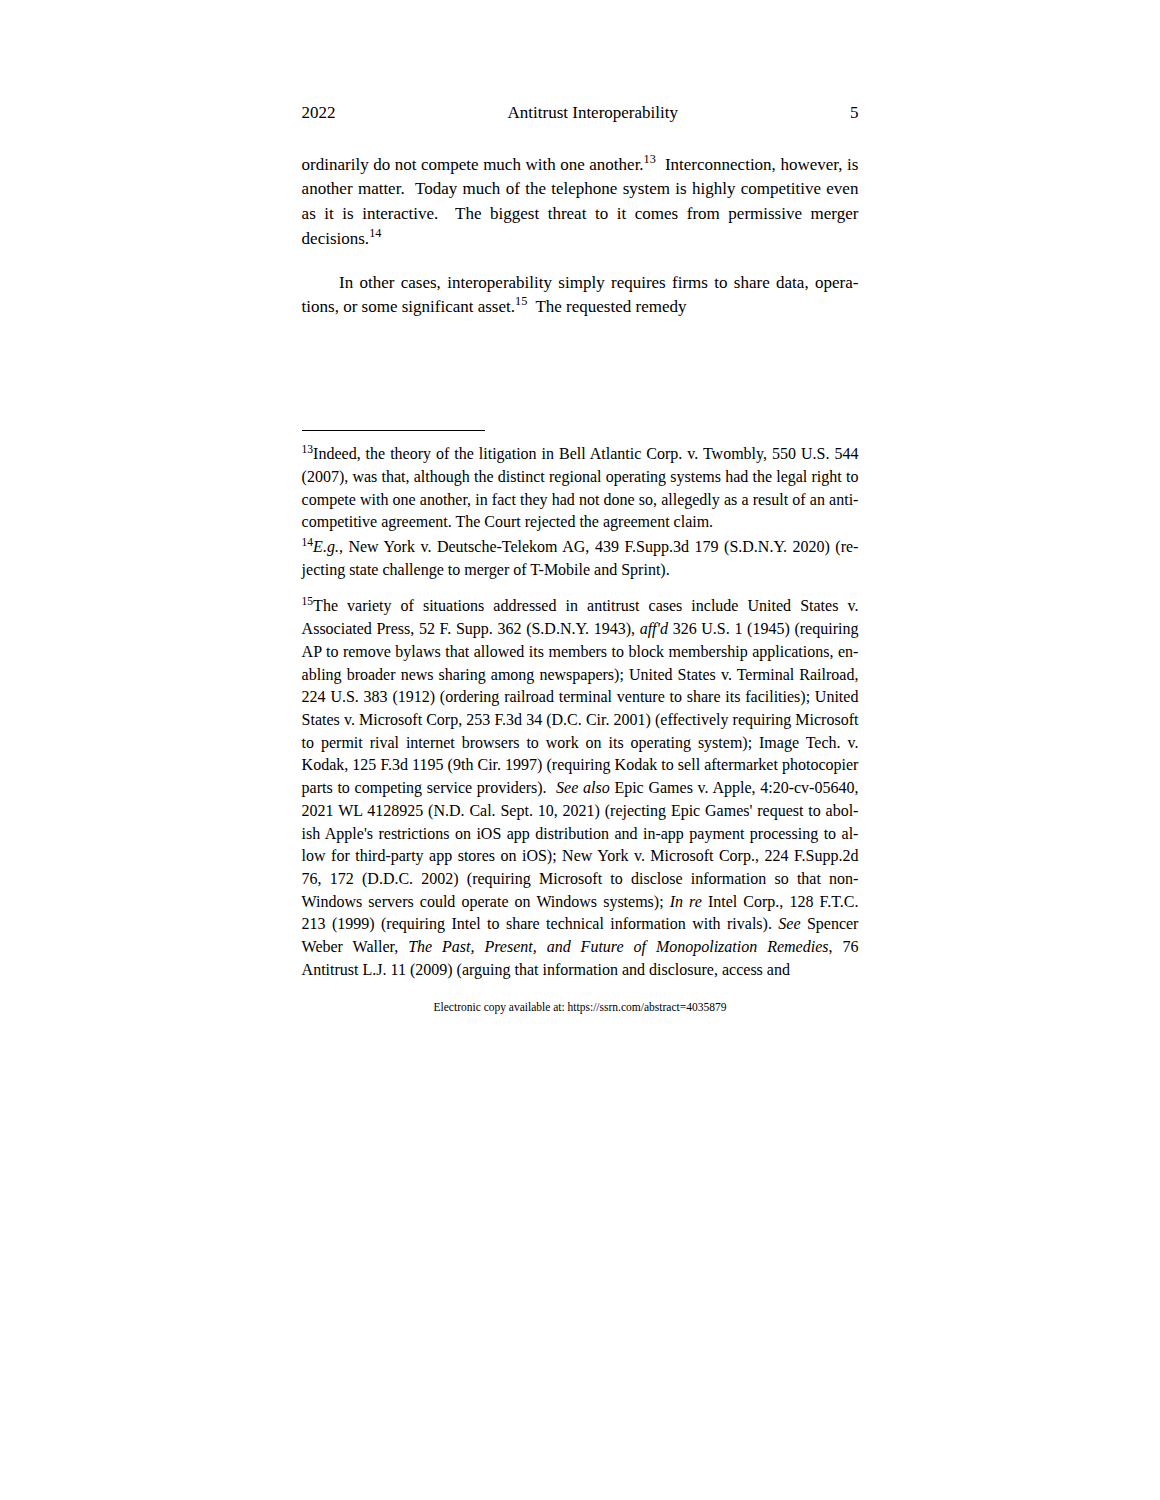2022 Antitrust Interoperability 5
ordinarily do not compete much with one another.13 Interconnection, however, is another matter. Today much of the telephone system is highly competitive even as it is interactive. The biggest threat to it comes from permissive merger decisions.14
In other cases, interoperability simply requires firms to share data, operations, or some significant asset.15 The requested remedy
13 Indeed, the theory of the litigation in Bell Atlantic Corp. v. Twombly, 550 U.S. 544 (2007), was that, although the distinct regional operating systems had the legal right to compete with one another, in fact they had not done so, allegedly as a result of an anticompetitive agreement. The Court rejected the agreement claim.
14 E.g., New York v. Deutsche-Telekom AG, 439 F.Supp.3d 179 (S.D.N.Y. 2020) (rejecting state challenge to merger of T-Mobile and Sprint).
15 The variety of situations addressed in antitrust cases include United States v. Associated Press, 52 F. Supp. 362 (S.D.N.Y. 1943), aff'd 326 U.S. 1 (1945) (requiring AP to remove bylaws that allowed its members to block membership applications, enabling broader news sharing among newspapers); United States v. Terminal Railroad, 224 U.S. 383 (1912) (ordering railroad terminal venture to share its facilities); United States v. Microsoft Corp, 253 F.3d 34 (D.C. Cir. 2001) (effectively requiring Microsoft to permit rival internet browsers to work on its operating system); Image Tech. v. Kodak, 125 F.3d 1195 (9th Cir. 1997) (requiring Kodak to sell aftermarket photocopier parts to competing service providers). See also Epic Games v. Apple, 4:20-cv-05640, 2021 WL 4128925 (N.D. Cal. Sept. 10, 2021) (rejecting Epic Games' request to abolish Apple's restrictions on iOS app distribution and in-app payment processing to allow for third-party app stores on iOS); New York v. Microsoft Corp., 224 F.Supp.2d 76, 172 (D.D.C. 2002) (requiring Microsoft to disclose information so that non-Windows servers could operate on Windows systems); In re Intel Corp., 128 F.T.C. 213 (1999) (requiring Intel to share technical information with rivals). See Spencer Weber Waller, The Past, Present, and Future of Monopolization Remedies, 76 Antitrust L.J. 11 (2009) (arguing that information and disclosure, access and
Electronic copy available at: https://ssrn.com/abstract=4035879